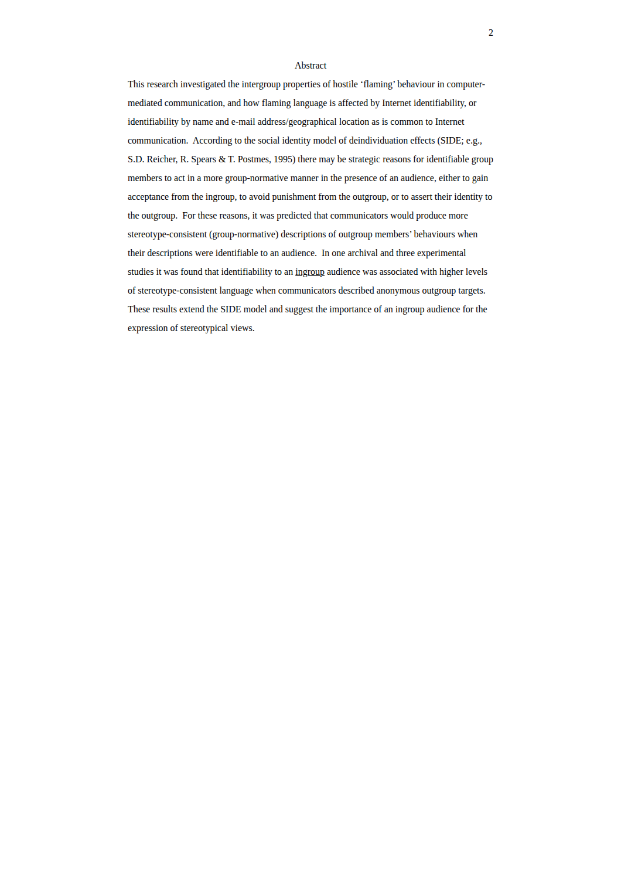2
Abstract
This research investigated the intergroup properties of hostile ‘flaming’ behaviour in computer-mediated communication, and how flaming language is affected by Internet identifiability, or identifiability by name and e-mail address/geographical location as is common to Internet communication. According to the social identity model of deindividuation effects (SIDE; e.g., S.D. Reicher, R. Spears & T. Postmes, 1995) there may be strategic reasons for identifiable group members to act in a more group-normative manner in the presence of an audience, either to gain acceptance from the ingroup, to avoid punishment from the outgroup, or to assert their identity to the outgroup. For these reasons, it was predicted that communicators would produce more stereotype-consistent (group-normative) descriptions of outgroup members’ behaviours when their descriptions were identifiable to an audience. In one archival and three experimental studies it was found that identifiability to an ingroup audience was associated with higher levels of stereotype-consistent language when communicators described anonymous outgroup targets. These results extend the SIDE model and suggest the importance of an ingroup audience for the expression of stereotypical views.